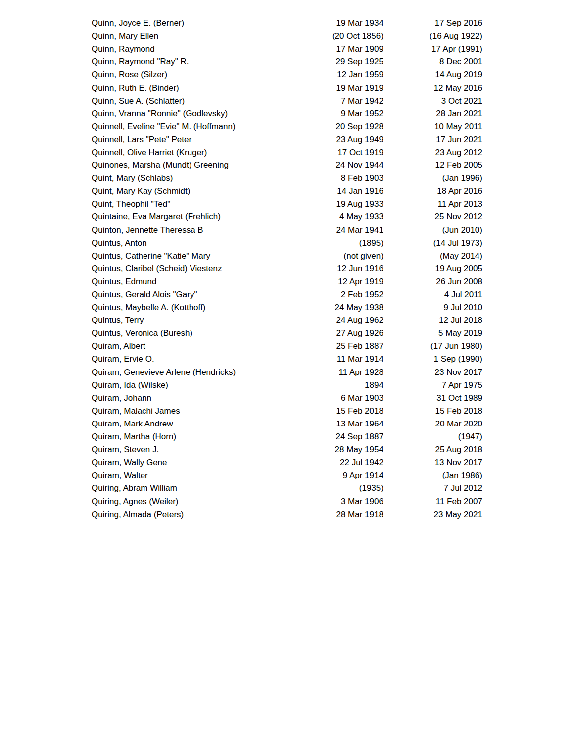| Quinn, Joyce E. (Berner) | 19 Mar 1934 | 17 Sep 2016 |
| Quinn, Mary Ellen | (20 Oct 1856) | (16 Aug 1922) |
| Quinn, Raymond | 17 Mar 1909 | 17 Apr (1991) |
| Quinn, Raymond "Ray" R. | 29 Sep 1925 | 8 Dec 2001 |
| Quinn, Rose (Silzer) | 12 Jan 1959 | 14 Aug 2019 |
| Quinn, Ruth E. (Binder) | 19 Mar 1919 | 12 May 2016 |
| Quinn, Sue A. (Schlatter) | 7 Mar 1942 | 3 Oct 2021 |
| Quinn, Vranna "Ronnie" (Godlevsky) | 9 Mar 1952 | 28 Jan 2021 |
| Quinnell, Eveline "Evie" M. (Hoffmann) | 20 Sep 1928 | 10 May 2011 |
| Quinnell, Lars "Pete" Peter | 23 Aug 1949 | 17 Jun 2021 |
| Quinnell, Olive Harriet (Kruger) | 17 Oct 1919 | 23 Aug 2012 |
| Quinones, Marsha (Mundt) Greening | 24 Nov 1944 | 12 Feb 2005 |
| Quint, Mary (Schlabs) | 8 Feb 1903 | (Jan 1996) |
| Quint, Mary Kay (Schmidt) | 14 Jan 1916 | 18 Apr 2016 |
| Quint, Theophil "Ted" | 19 Aug 1933 | 11 Apr 2013 |
| Quintaine, Eva Margaret (Frehlich) | 4 May 1933 | 25 Nov 2012 |
| Quinton, Jennette Theressa B | 24 Mar 1941 | (Jun 2010) |
| Quintus, Anton | (1895) | (14 Jul 1973) |
| Quintus, Catherine "Katie" Mary | (not given) | (May 2014) |
| Quintus, Claribel (Scheid) Viestenz | 12 Jun 1916 | 19 Aug 2005 |
| Quintus, Edmund | 12 Apr 1919 | 26 Jun 2008 |
| Quintus, Gerald Alois "Gary" | 2 Feb 1952 | 4 Jul 2011 |
| Quintus, Maybelle A. (Kotthoff) | 24 May 1938 | 9 Jul 2010 |
| Quintus, Terry | 24 Aug 1962 | 12 Jul 2018 |
| Quintus, Veronica (Buresh) | 27 Aug 1926 | 5 May 2019 |
| Quiram, Albert | 25 Feb 1887 | (17 Jun 1980) |
| Quiram, Ervie O. | 11 Mar 1914 | 1 Sep (1990) |
| Quiram, Genevieve Arlene (Hendricks) | 11 Apr 1928 | 23 Nov 2017 |
| Quiram, Ida (Wilske) | 1894 | 7 Apr 1975 |
| Quiram, Johann | 6 Mar 1903 | 31 Oct 1989 |
| Quiram, Malachi James | 15 Feb 2018 | 15 Feb 2018 |
| Quiram, Mark Andrew | 13 Mar 1964 | 20 Mar 2020 |
| Quiram, Martha (Horn) | 24 Sep 1887 | (1947) |
| Quiram, Steven J. | 28 May 1954 | 25 Aug 2018 |
| Quiram, Wally Gene | 22 Jul 1942 | 13 Nov 2017 |
| Quiram, Walter | 9 Apr 1914 | (Jan 1986) |
| Quiring, Abram William | (1935) | 7 Jul 2012 |
| Quiring, Agnes (Weiler) | 3 Mar 1906 | 11 Feb 2007 |
| Quiring, Almada (Peters) | 28 Mar 1918 | 23 May 2021 |